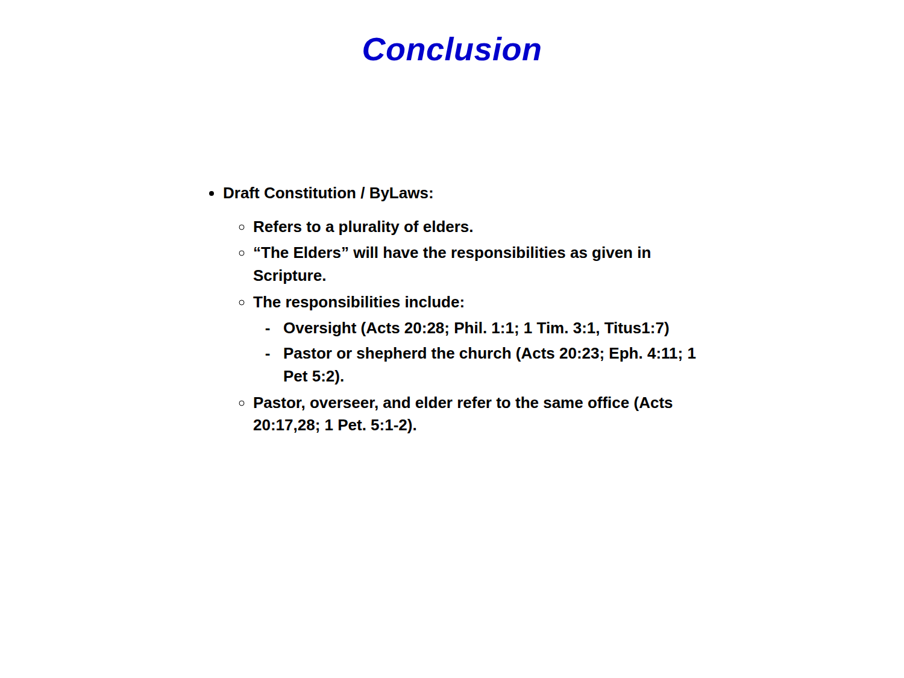Conclusion
Draft Constitution / ByLaws:
Refers to a plurality of elders.
“The Elders” will have the responsibilities as given in Scripture.
The responsibilities include:
Oversight (Acts 20:28; Phil. 1:1; 1 Tim. 3:1, Titus1:7)
Pastor or shepherd the church (Acts 20:23; Eph. 4:11; 1 Pet 5:2).
Pastor, overseer, and elder refer to the same office (Acts 20:17,28; 1 Pet. 5:1-2).